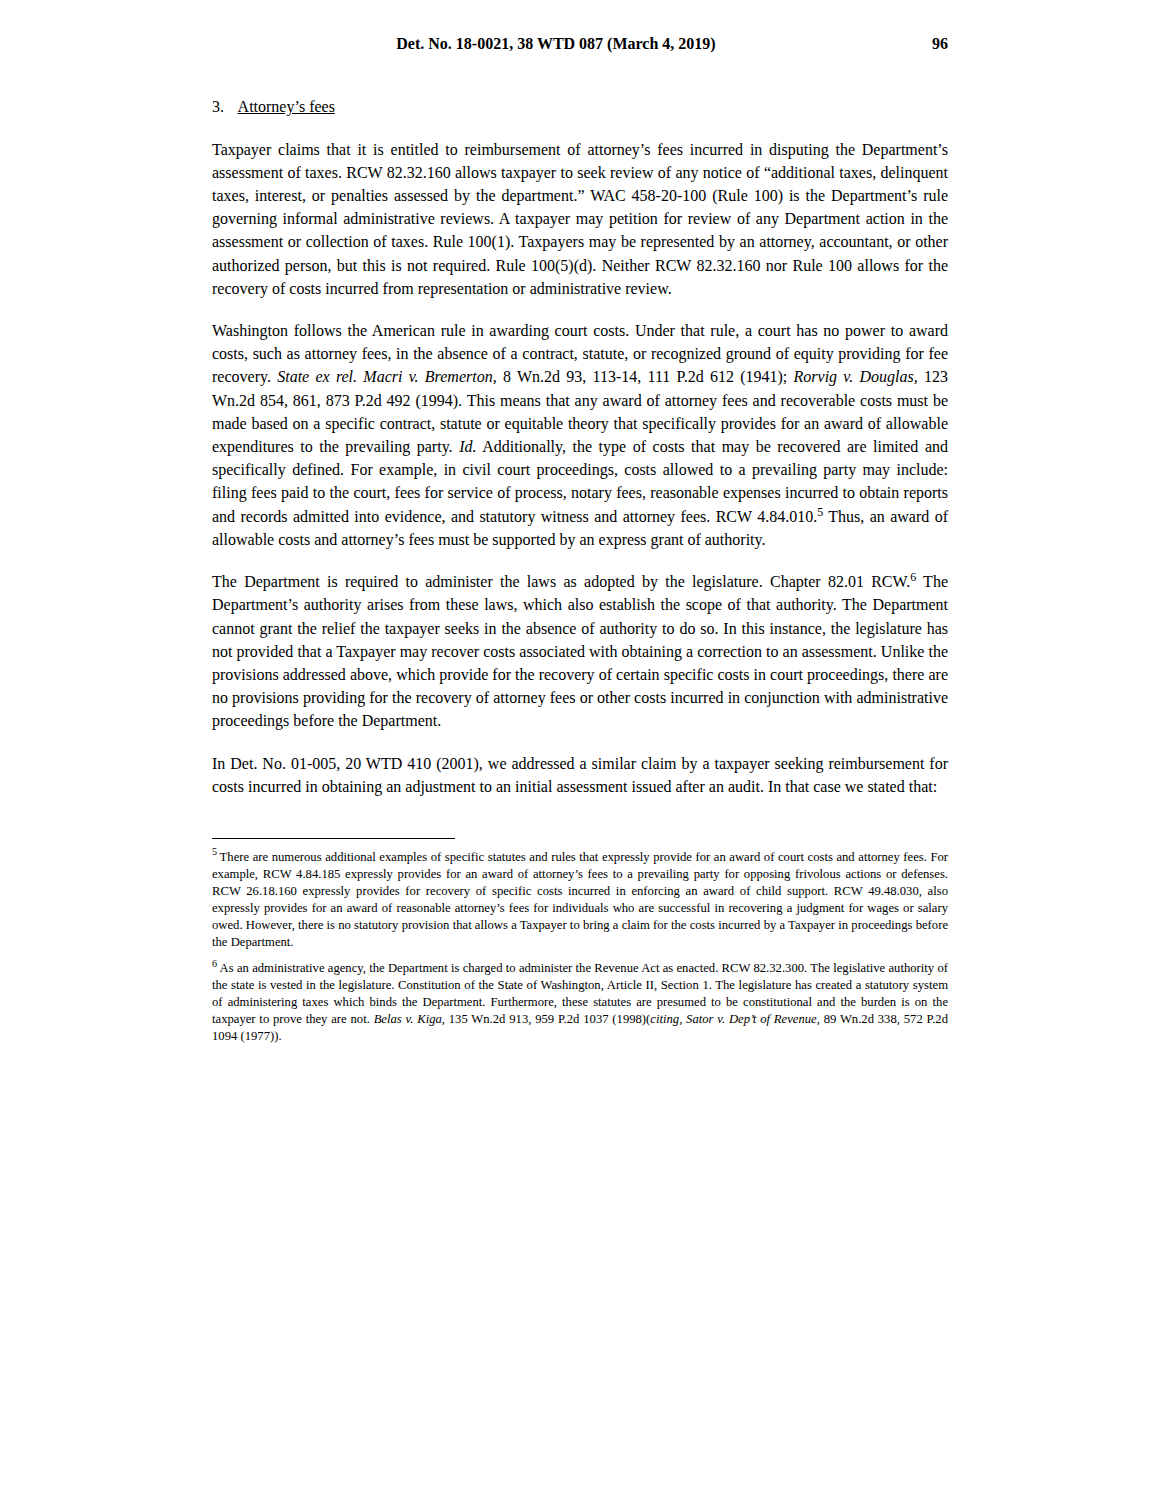Det. No. 18-0021, 38 WTD 087 (March 4, 2019) 96
3. Attorney’s fees
Taxpayer claims that it is entitled to reimbursement of attorney’s fees incurred in disputing the Department’s assessment of taxes. RCW 82.32.160 allows taxpayer to seek review of any notice of “additional taxes, delinquent taxes, interest, or penalties assessed by the department.” WAC 458-20-100 (Rule 100) is the Department’s rule governing informal administrative reviews. A taxpayer may petition for review of any Department action in the assessment or collection of taxes. Rule 100(1). Taxpayers may be represented by an attorney, accountant, or other authorized person, but this is not required. Rule 100(5)(d). Neither RCW 82.32.160 nor Rule 100 allows for the recovery of costs incurred from representation or administrative review.
Washington follows the American rule in awarding court costs. Under that rule, a court has no power to award costs, such as attorney fees, in the absence of a contract, statute, or recognized ground of equity providing for fee recovery. State ex rel. Macri v. Bremerton, 8 Wn.2d 93, 113-14, 111 P.2d 612 (1941); Rorvig v. Douglas, 123 Wn.2d 854, 861, 873 P.2d 492 (1994). This means that any award of attorney fees and recoverable costs must be made based on a specific contract, statute or equitable theory that specifically provides for an award of allowable expenditures to the prevailing party. Id. Additionally, the type of costs that may be recovered are limited and specifically defined. For example, in civil court proceedings, costs allowed to a prevailing party may include: filing fees paid to the court, fees for service of process, notary fees, reasonable expenses incurred to obtain reports and records admitted into evidence, and statutory witness and attorney fees. RCW 4.84.010.5 Thus, an award of allowable costs and attorney’s fees must be supported by an express grant of authority.
The Department is required to administer the laws as adopted by the legislature. Chapter 82.01 RCW.6 The Department’s authority arises from these laws, which also establish the scope of that authority. The Department cannot grant the relief the taxpayer seeks in the absence of authority to do so. In this instance, the legislature has not provided that a Taxpayer may recover costs associated with obtaining a correction to an assessment. Unlike the provisions addressed above, which provide for the recovery of certain specific costs in court proceedings, there are no provisions providing for the recovery of attorney fees or other costs incurred in conjunction with administrative proceedings before the Department.
In Det. No. 01-005, 20 WTD 410 (2001), we addressed a similar claim by a taxpayer seeking reimbursement for costs incurred in obtaining an adjustment to an initial assessment issued after an audit. In that case we stated that:
5There are numerous additional examples of specific statutes and rules that expressly provide for an award of court costs and attorney fees. For example, RCW 4.84.185 expressly provides for an award of attorney’s fees to a prevailing party for opposing frivolous actions or defenses. RCW 26.18.160 expressly provides for recovery of specific costs incurred in enforcing an award of child support. RCW 49.48.030, also expressly provides for an award of reasonable attorney’s fees for individuals who are successful in recovering a judgment for wages or salary owed. However, there is no statutory provision that allows a Taxpayer to bring a claim for the costs incurred by a Taxpayer in proceedings before the Department.
6As an administrative agency, the Department is charged to administer the Revenue Act as enacted. RCW 82.32.300. The legislative authority of the state is vested in the legislature. Constitution of the State of Washington, Article II, Section 1. The legislature has created a statutory system of administering taxes which binds the Department. Furthermore, these statutes are presumed to be constitutional and the burden is on the taxpayer to prove they are not. Belas v. Kiga, 135 Wn.2d 913, 959 P.2d 1037 (1998)(citing, Sator v. Dep’t of Revenue, 89 Wn.2d 338, 572 P.2d 1094 (1977)).